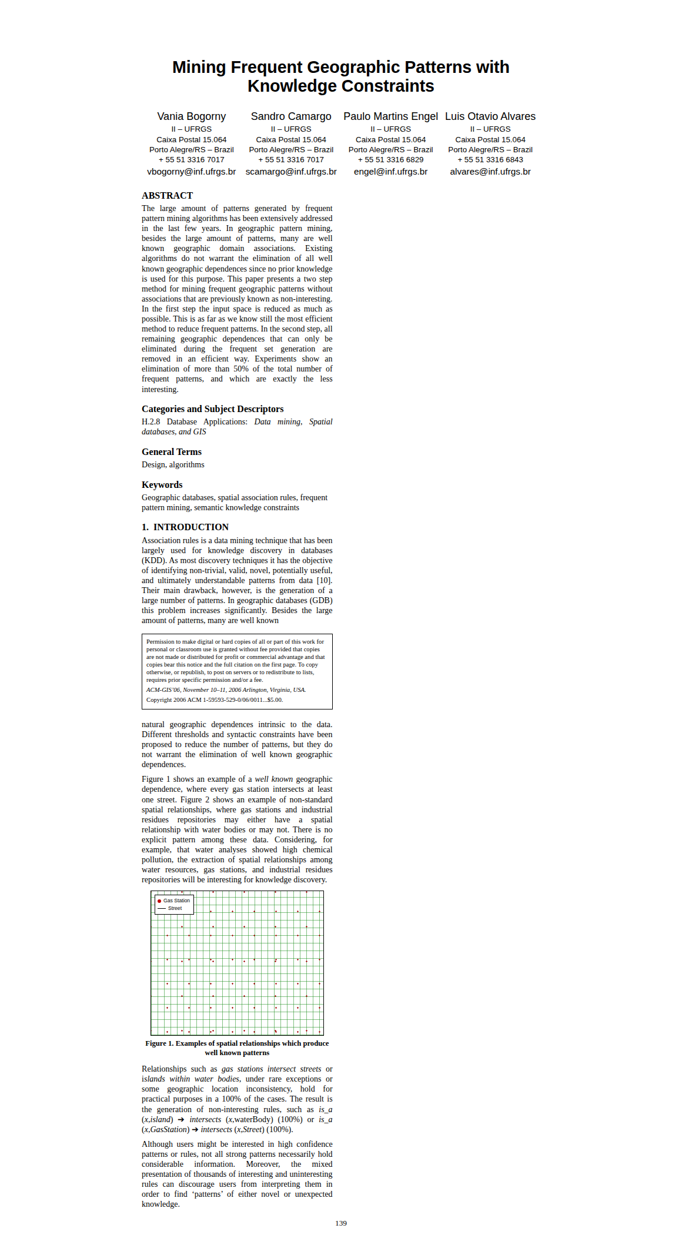Mining Frequent Geographic Patterns with Knowledge Constraints
| Vania Bogorny II – UFRGS Caixa Postal 15.064 Porto Alegre/RS – Brazil + 55 51 3316 7017 vbogorny@inf.ufrgs.br | Sandro Camargo II – UFRGS Caixa Postal 15.064 Porto Alegre/RS – Brazil + 55 51 3316 7017 scamargo@inf.ufrgs.br | Paulo Martins Engel II – UFRGS Caixa Postal 15.064 Porto Alegre/RS – Brazil + 55 51 3316 6829 engel@inf.ufrgs.br | Luis Otavio Alvares II – UFRGS Caixa Postal 15.064 Porto Alegre/RS – Brazil + 55 51 3316 6843 alvares@inf.ufrgs.br |
ABSTRACT
The large amount of patterns generated by frequent pattern mining algorithms has been extensively addressed in the last few years. In geographic pattern mining, besides the large amount of patterns, many are well known geographic domain associations. Existing algorithms do not warrant the elimination of all well known geographic dependences since no prior knowledge is used for this purpose. This paper presents a two step method for mining frequent geographic patterns without associations that are previously known as non-interesting. In the first step the input space is reduced as much as possible. This is as far as we know still the most efficient method to reduce frequent patterns. In the second step, all remaining geographic dependences that can only be eliminated during the frequent set generation are removed in an efficient way. Experiments show an elimination of more than 50% of the total number of frequent patterns, and which are exactly the less interesting.
Categories and Subject Descriptors
H.2.8 Database Applications: Data mining, Spatial databases, and GIS
General Terms
Design, algorithms
Keywords
Geographic databases, spatial association rules, frequent pattern mining, semantic knowledge constraints
1. INTRODUCTION
Association rules is a data mining technique that has been largely used for knowledge discovery in databases (KDD). As most discovery techniques it has the objective of identifying non-trivial, valid, novel, potentially useful, and ultimately understandable patterns from data [10]. Their main drawback, however, is the generation of a large number of patterns. In geographic databases (GDB) this problem increases significantly. Besides the large amount of patterns, many are well known
Permission to make digital or hard copies of all or part of this work for personal or classroom use is granted without fee provided that copies are not made or distributed for profit or commercial advantage and that copies bear this notice and the full citation on the first page. To copy otherwise, or republish, to post on servers or to redistribute to lists, requires prior specific permission and/or a fee.
ACM-GIS’06, November 10–11, 2006 Arlington, Virginia, USA.
Copyright 2006 ACM 1-59593-529-0/06/0011...$5.00.
natural geographic dependences intrinsic to the data. Different thresholds and syntactic constraints have been proposed to reduce the number of patterns, but they do not warrant the elimination of well known geographic dependences.
Figure 1 shows an example of a well known geographic dependence, where every gas station intersects at least one street. Figure 2 shows an example of non-standard spatial relationships, where gas stations and industrial residues repositories may either have a spatial relationship with water bodies or may not. There is no explicit pattern among these data. Considering, for example, that water analyses showed high chemical pollution, the extraction of spatial relationships among water resources, gas stations, and industrial residues repositories will be interesting for knowledge discovery.
Gas Station
Street
Figure 1. Examples of spatial relationships which produce well known patterns
Relationships such as gas stations intersect streets or islands within water bodies, under rare exceptions or some geographic location inconsistency, hold for practical purposes in a 100% of the cases. The result is the generation of non-interesting rules, such as is_a (x,island) ➔ intersects (x,waterBody) (100%) or is_a (x,GasStation) ➔ intersects (x,Street) (100%).
Although users might be interested in high confidence patterns or rules, not all strong patterns necessarily hold considerable information. Moreover, the mixed presentation of thousands of interesting and uninteresting rules can discourage users from interpreting them in order to find ‘patterns’ of either novel or unexpected knowledge.
139